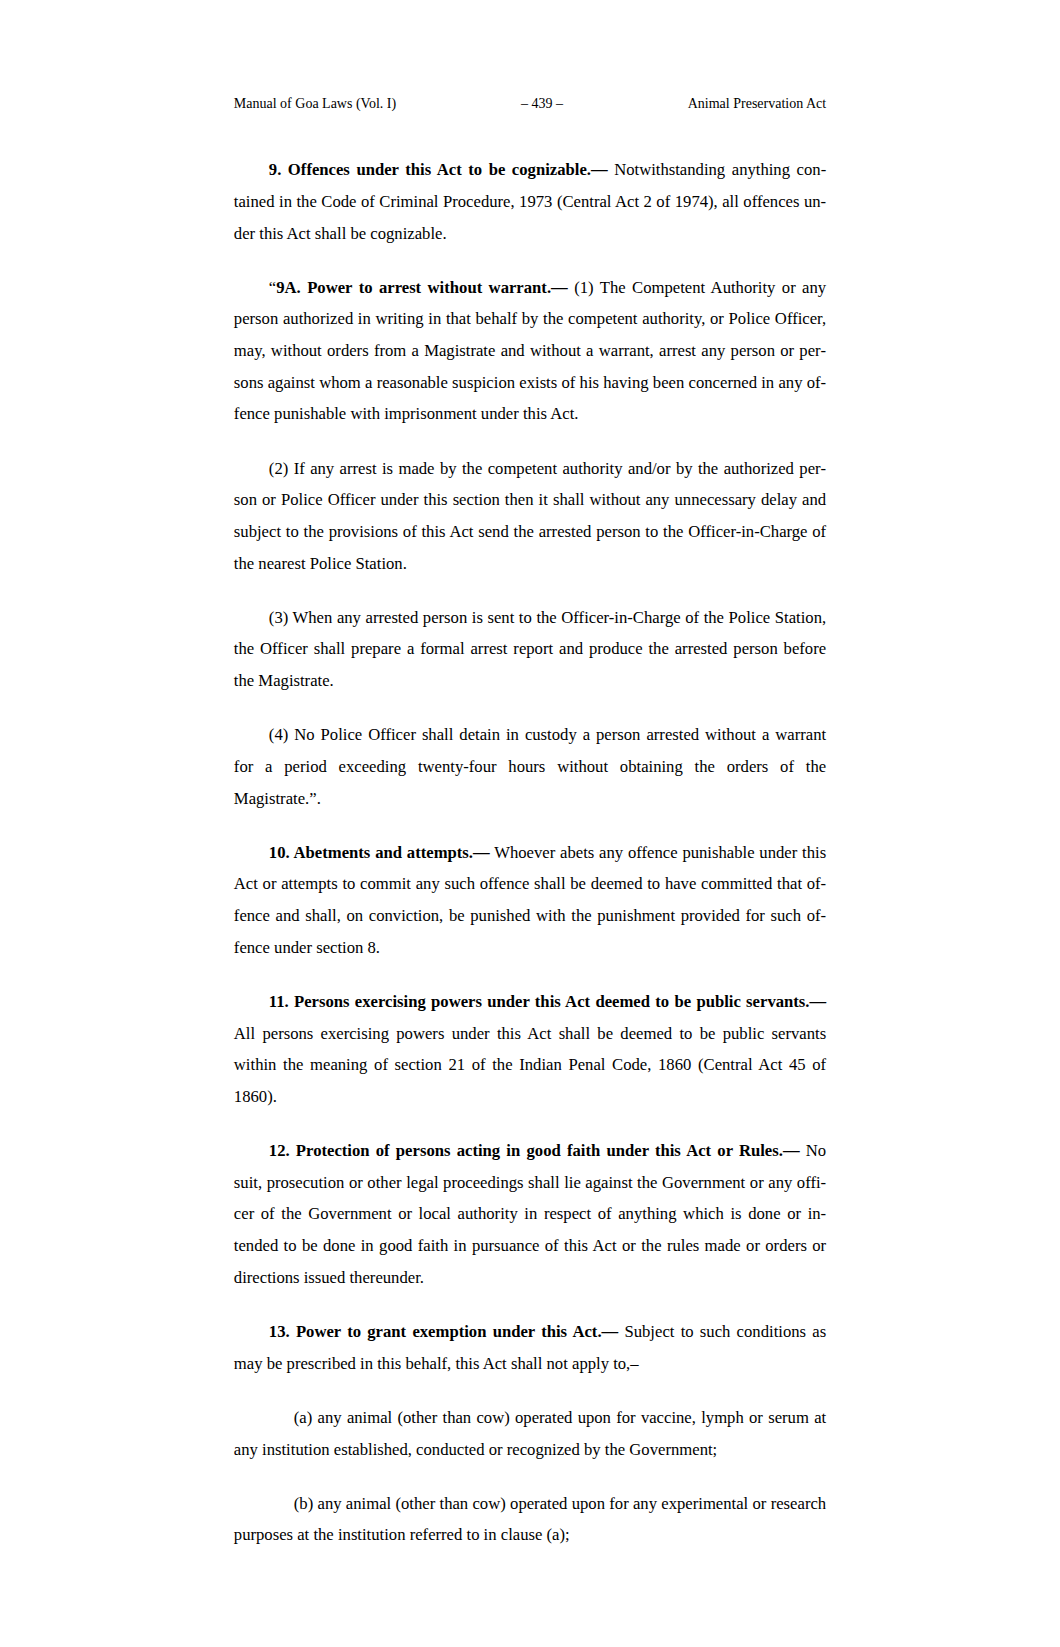Manual of Goa Laws (Vol. I) – 439 – Animal Preservation Act
9. Offences under this Act to be cognizable.— Notwithstanding anything contained in the Code of Criminal Procedure, 1973 (Central Act 2 of 1974), all offences under this Act shall be cognizable.
“9A. Power to arrest without warrant.— (1) The Competent Authority or any person authorized in writing in that behalf by the competent authority, or Police Officer, may, without orders from a Magistrate and without a warrant, arrest any person or persons against whom a reasonable suspicion exists of his having been concerned in any offence punishable with imprisonment under this Act.
(2) If any arrest is made by the competent authority and/or by the authorized person or Police Officer under this section then it shall without any unnecessary delay and subject to the provisions of this Act send the arrested person to the Officer-in-Charge of the nearest Police Station.
(3) When any arrested person is sent to the Officer-in-Charge of the Police Station, the Officer shall prepare a formal arrest report and produce the arrested person before the Magistrate.
(4) No Police Officer shall detain in custody a person arrested without a warrant for a period exceeding twenty-four hours without obtaining the orders of the Magistrate.”.
10. Abetments and attempts.— Whoever abets any offence punishable under this Act or attempts to commit any such offence shall be deemed to have committed that offence and shall, on conviction, be punished with the punishment provided for such offence under section 8.
11. Persons exercising powers under this Act deemed to be public servants.— All persons exercising powers under this Act shall be deemed to be public servants within the meaning of section 21 of the Indian Penal Code, 1860 (Central Act 45 of 1860).
12. Protection of persons acting in good faith under this Act or Rules.— No suit, prosecution or other legal proceedings shall lie against the Government or any officer of the Government or local authority in respect of anything which is done or intended to be done in good faith in pursuance of this Act or the rules made or orders or directions issued thereunder.
13. Power to grant exemption under this Act.— Subject to such conditions as may be prescribed in this behalf, this Act shall not apply to,–
(a) any animal (other than cow) operated upon for vaccine, lymph or serum at any institution established, conducted or recognized by the Government;
(b) any animal (other than cow) operated upon for any experimental or research purposes at the institution referred to in clause (a);